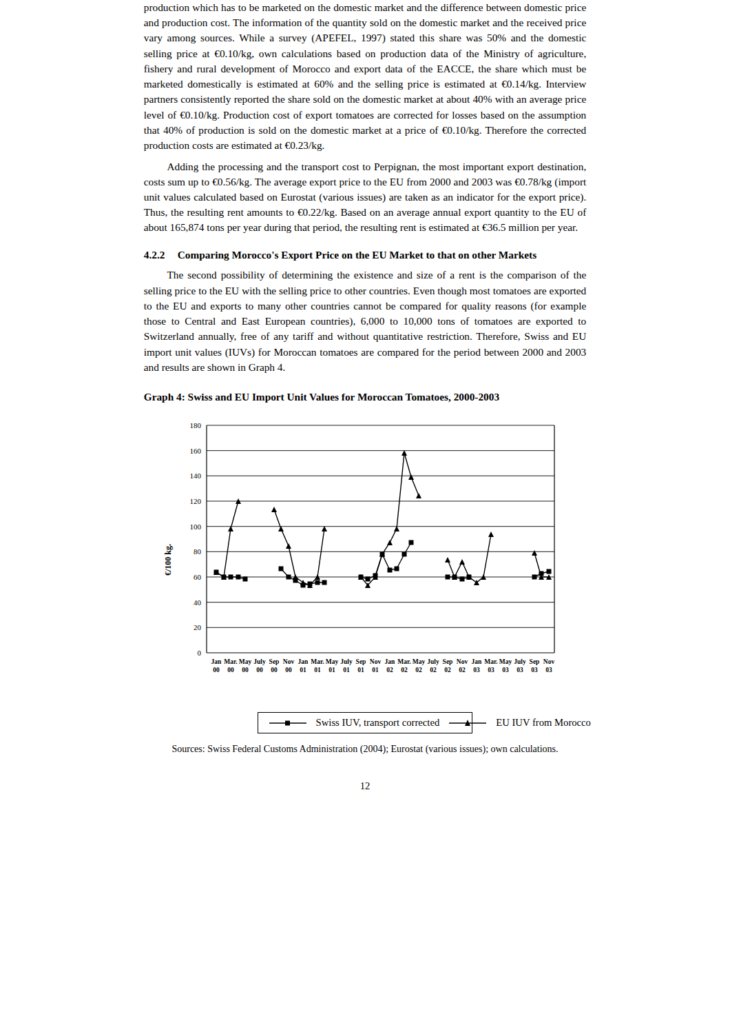production which has to be marketed on the domestic market and the difference between domestic price and production cost. The information of the quantity sold on the domestic market and the received price vary among sources. While a survey (APEFEL, 1997) stated this share was 50% and the domestic selling price at €0.10/kg, own calculations based on production data of the Ministry of agriculture, fishery and rural development of Morocco and export data of the EACCE, the share which must be marketed domestically is estimated at 60% and the selling price is estimated at €0.14/kg. Interview partners consistently reported the share sold on the domestic market at about 40% with an average price level of €0.10/kg. Production cost of export tomatoes are corrected for losses based on the assumption that 40% of production is sold on the domestic market at a price of €0.10/kg. Therefore the corrected production costs are estimated at €0.23/kg.
Adding the processing and the transport cost to Perpignan, the most important export destination, costs sum up to €0.56/kg. The average export price to the EU from 2000 and 2003 was €0.78/kg (import unit values calculated based on Eurostat (various issues) are taken as an indicator for the export price). Thus, the resulting rent amounts to €0.22/kg. Based on an average annual export quantity to the EU of about 165,874 tons per year during that period, the resulting rent is estimated at €36.5 million per year.
4.2.2 Comparing Morocco's Export Price on the EU Market to that on other Markets
The second possibility of determining the existence and size of a rent is the comparison of the selling price to the EU with the selling price to other countries. Even though most tomatoes are exported to the EU and exports to many other countries cannot be compared for quality reasons (for example those to Central and East European countries), 6,000 to 10,000 tons of tomatoes are exported to Switzerland annually, free of any tariff and without quantitative restriction. Therefore, Swiss and EU import unit values (IUVs) for Moroccan tomatoes are compared for the period between 2000 and 2003 and results are shown in Graph 4.
Graph 4: Swiss and EU Import Unit Values for Moroccan Tomatoes, 2000-2003
€/100 kg. 180 160 140 120 100 80 60 40 20 0 Jan00 Mar.00 May00 July00 Sep00 Nov00 Jan01 Mar.01 May01 July01 Sep01 Nov01 Jan02 Mar.02 May02 July02 Sep02 Nov02 Jan03 Mar.03 May03 July03 Sep03 Nov03
| | Swiss IUV, transport corrected | | EU IUV from Morocco |
Sources: Swiss Federal Customs Administration (2004); Eurostat (various issues); own calculations.
12